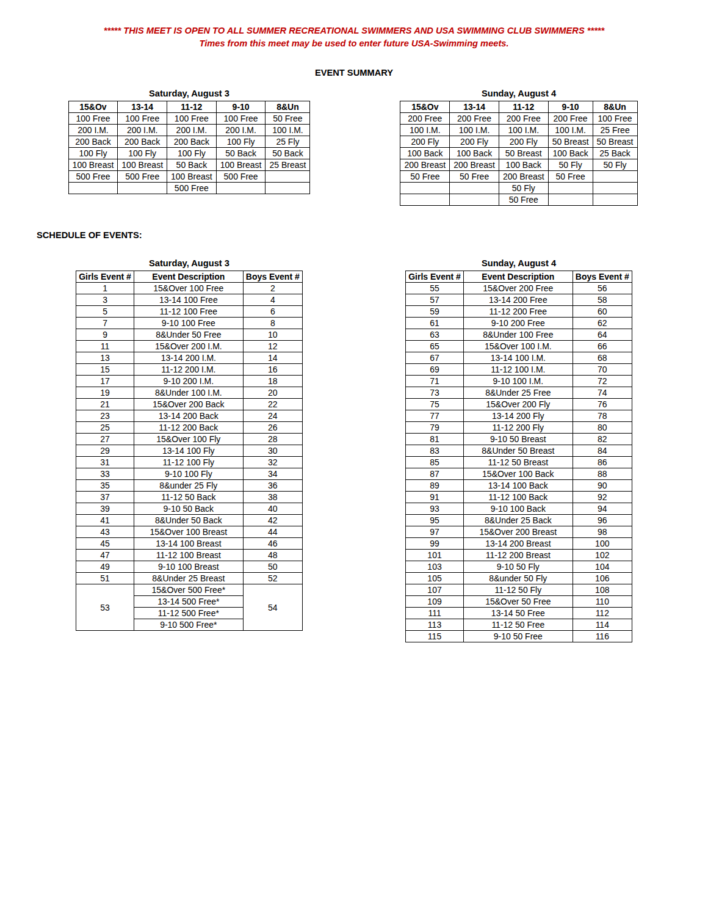***** THIS MEET IS OPEN TO ALL SUMMER RECREATIONAL SWIMMERS AND USA SWIMMING CLUB SWIMMERS *****
Times from this meet may be used to enter future USA-Swimming meets.
EVENT SUMMARY
| Saturday, August 3 / 15&Ov / 13-14 / 11-12 / 9-10 / 8&Un / / --- / --- / --- / --- / --- / / 100 Free / 100 Free / 100 Free / 100 Free / 50 Free / / 200 I.M. / 200 I.M. / 200 I.M. / 200 I.M. / 100 I.M. / / 200 Back / 200 Back / 200 Back / 100 Fly / 25 Fly / / 100 Fly / 100 Fly / 100 Fly / 50 Back / 50 Back / / 100 Breast / 100 Breast / 50 Back / 100 Breast / 25 Breast / / 500 Free / 500 Free / 100 Breast / 500 Free / / / / / 500 Free / / / | Sunday, August 4 / 15&Ov / 13-14 / 11-12 / 9-10 / 8&Un / / --- / --- / --- / --- / --- / / 200 Free / 200 Free / 200 Free / 200 Free / 100 Free / / 100 I.M. / 100 I.M. / 100 I.M. / 100 I.M. / 25 Free / / 200 Fly / 200 Fly / 200 Fly / 50 Breast / 50 Breast / / 100 Back / 100 Back / 50 Breast / 100 Back / 25 Back / / 200 Breast / 200 Breast / 100 Back / 50 Fly / 50 Fly / / 50 Free / 50 Free / 200 Breast / 50 Free / / / / / 50 Fly / / / / / / 50 Free / / / |
SCHEDULE OF EVENTS:
| Saturday, August 3 / Girls Event # / Event Description / Boys Event # / / --- / --- / --- / / 1 / 15&Over 100 Free / 2 / / 3 / 13-14 100 Free / 4 / / 5 / 11-12 100 Free / 6 / / 7 / 9-10 100 Free / 8 / / 9 / 8&Under 50 Free / 10 / / 11 / 15&Over 200 I.M. / 12 / / 13 / 13-14 200 I.M. / 14 / / 15 / 11-12 200 I.M. / 16 / / 17 / 9-10 200 I.M. / 18 / / 19 / 8&Under 100 I.M. / 20 / / 21 / 15&Over 200 Back / 22 / / 23 / 13-14 200 Back / 24 / / 25 / 11-12 200 Back / 26 / / 27 / 15&Over 100 Fly / 28 / / 29 / 13-14 100 Fly / 30 / / 31 / 11-12 100 Fly / 32 / / 33 / 9-10 100 Fly / 34 / / 35 / 8&under 25 Fly / 36 / / 37 / 11-12 50 Back / 38 / / 39 / 9-10 50 Back / 40 / / 41 / 8&Under 50 Back / 42 / / 43 / 15&Over 100 Breast / 44 / / 45 / 13-14 100 Breast / 46 / / 47 / 11-12 100 Breast / 48 / / 49 / 9-10 100 Breast / 50 / / 51 / 8&Under 25 Breast / 52 / / 53 / 15&Over 500 Free* / 54 / / 13-14 500 Free* / / 11-12 500 Free* / / 9-10 500 Free* / | Sunday, August 4 / Girls Event # / Event Description / Boys Event # / / --- / --- / --- / / 55 / 15&Over 200 Free / 56 / / 57 / 13-14 200 Free / 58 / / 59 / 11-12 200 Free / 60 / / 61 / 9-10 200 Free / 62 / / 63 / 8&Under 100 Free / 64 / / 65 / 15&Over 100 I.M. / 66 / / 67 / 13-14 100 I.M. / 68 / / 69 / 11-12 100 I.M. / 70 / / 71 / 9-10 100 I.M. / 72 / / 73 / 8&Under 25 Free / 74 / / 75 / 15&Over 200 Fly / 76 / / 77 / 13-14 200 Fly / 78 / / 79 / 11-12 200 Fly / 80 / / 81 / 9-10 50 Breast / 82 / / 83 / 8&Under 50 Breast / 84 / / 85 / 11-12 50 Breast / 86 / / 87 / 15&Over 100 Back / 88 / / 89 / 13-14 100 Back / 90 / / 91 / 11-12 100 Back / 92 / / 93 / 9-10 100 Back / 94 / / 95 / 8&Under 25 Back / 96 / / 97 / 15&Over 200 Breast / 98 / / 99 / 13-14 200 Breast / 100 / / 101 / 11-12 200 Breast / 102 / / 103 / 9-10 50 Fly / 104 / / 105 / 8&under 50 Fly / 106 / / 107 / 11-12 50 Fly / 108 / / 109 / 15&Over 50 Free / 110 / / 111 / 13-14 50 Free / 112 / / 113 / 11-12 50 Free / 114 / / 115 / 9-10 50 Free / 116 / |